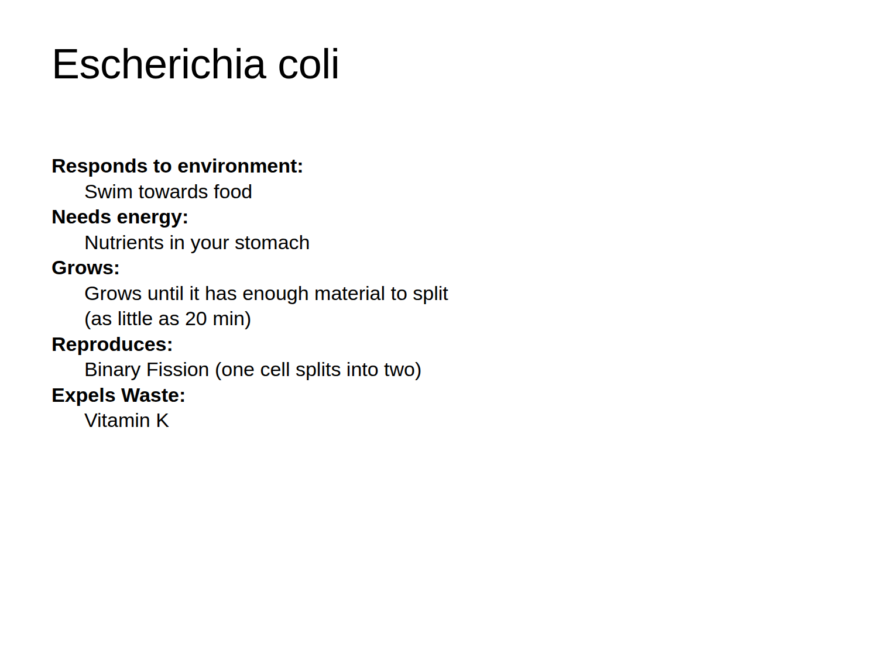Escherichia coli
Responds to environment:
Swim towards food
Needs energy:
Nutrients in your stomach
Grows:
Grows until it has enough material to split (as little as 20 min)
Reproduces:
Binary Fission (one cell splits into two)
Expels Waste:
Vitamin K